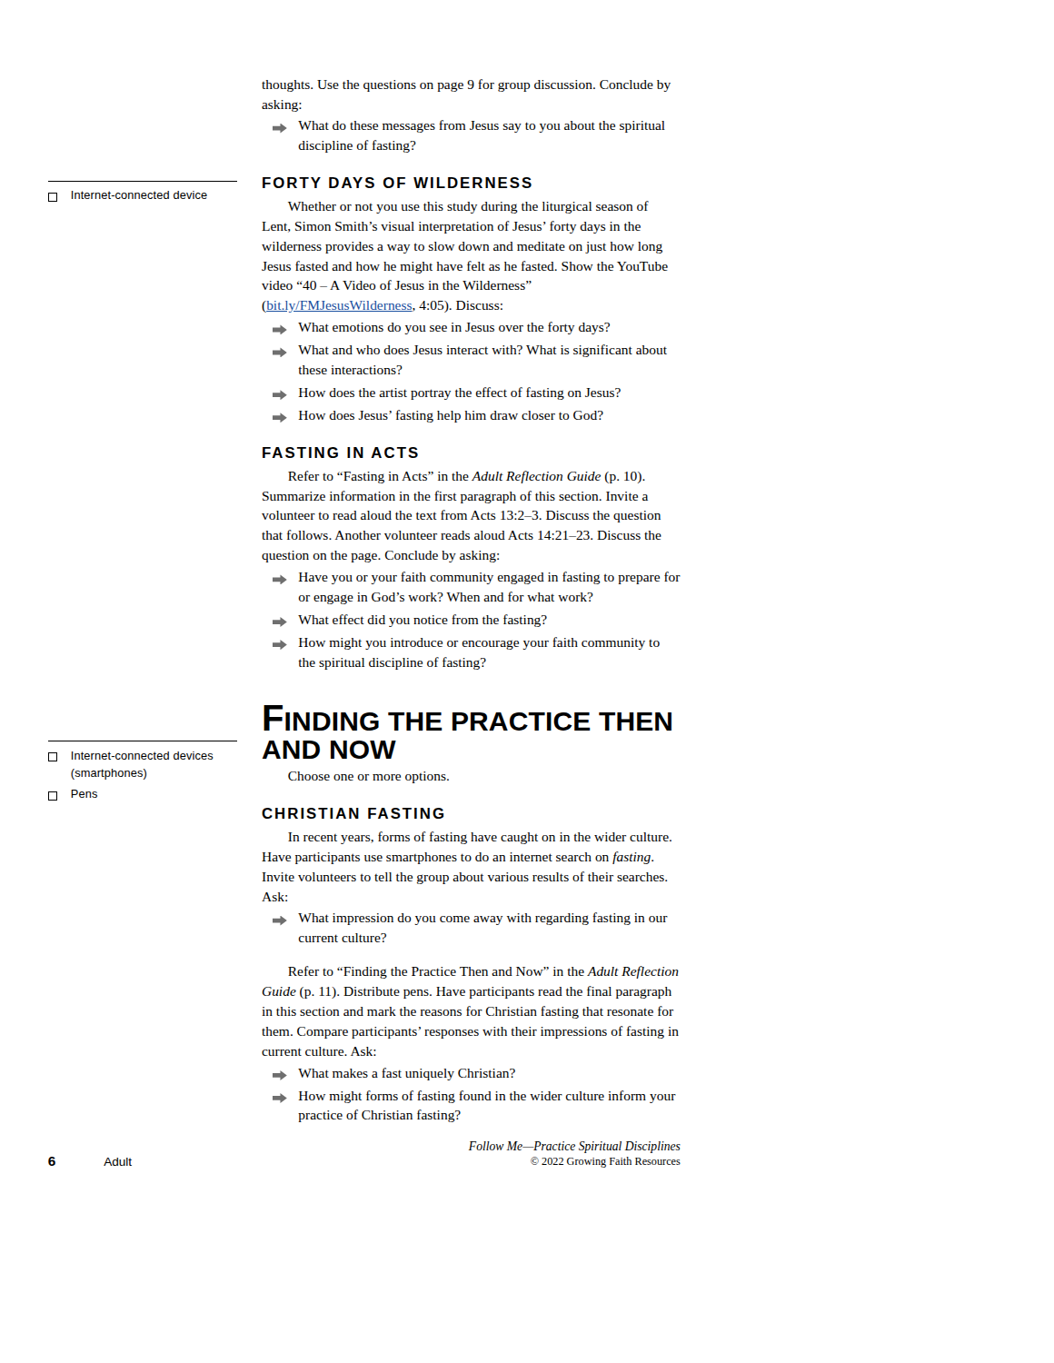Internet-connected device
Internet-connected devices(smartphones)
Pens
thoughts. Use the questions on page 9 for group discussion. Conclude by asking:
What do these messages from Jesus say to you about the spiritual discipline of fasting?
Forty Days of Wilderness
Whether or not you use this study during the liturgical season of Lent, Simon Smith’s visual interpretation of Jesus’ forty days in the wilderness provides a way to slow down and meditate on just how long Jesus fasted and how he might have felt as he fasted. Show the YouTube video “40 – A Video of Jesus in the Wilderness” (bit.ly/FMJesusWilderness, 4:05). Discuss:
What emotions do you see in Jesus over the forty days?
What and who does Jesus interact with? What is significant about these interactions?
How does the artist portray the effect of fasting on Jesus?
How does Jesus’ fasting help him draw closer to God?
Fasting in Acts
Refer to “Fasting in Acts” in the Adult Reflection Guide (p. 10). Summarize information in the first paragraph of this section. Invite a volunteer to read aloud the text from Acts 13:2–3. Discuss the question that follows. Another volunteer reads aloud Acts 14:21–23. Discuss the question on the page. Conclude by asking:
Have you or your faith community engaged in fasting to prepare for or engage in God’s work? When and for what work?
What effect did you notice from the fasting?
How might you introduce or encourage your faith community to the spiritual discipline of fasting?
Finding the Practice Then and Now
Choose one or more options.
Christian Fasting
In recent years, forms of fasting have caught on in the wider culture. Have participants use smartphones to do an internet search on fasting. Invite volunteers to tell the group about various results of their searches. Ask:
What impression do you come away with regarding fasting in our current culture?
Refer to “Finding the Practice Then and Now” in the Adult Reflection Guide (p. 11). Distribute pens. Have participants read the final paragraph in this section and mark the reasons for Christian fasting that resonate for them. Compare participants’ responses with their impressions of fasting in current culture. Ask:
What makes a fast uniquely Christian?
How might forms of fasting found in the wider culture inform your practice of Christian fasting?
6 Adult
Follow Me—Practice Spiritual Disciplines
© 2022 Growing Faith Resources